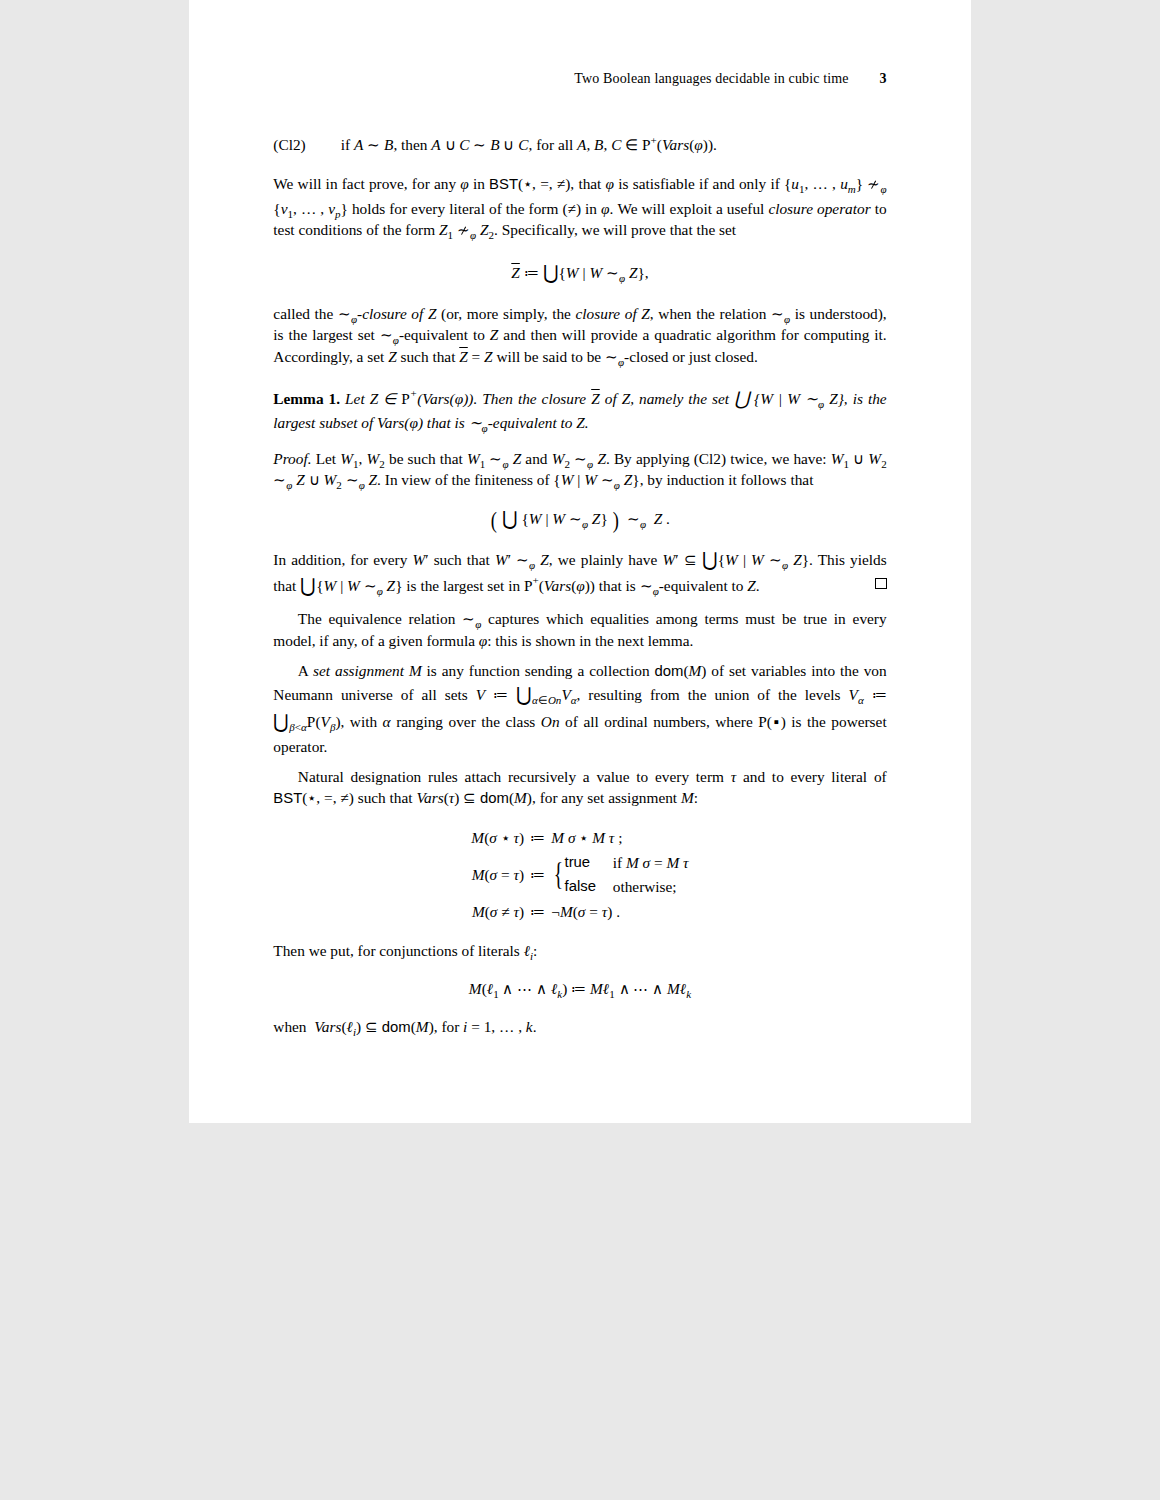Two Boolean languages decidable in cubic time 3
(Cl2) if A ∼ B, then A ∪ C ∼ B ∪ C, for all A, B, C ∈ P+(Vars(φ)).
We will in fact prove, for any φ in BST(⋆, =, ≠), that φ is satisfiable if and only if {u1, … , um} ∼φ {v1, … , vp} holds for every literal of the form (≠) in φ. We will exploit a useful closure operator to test conditions of the form Z1 ∼φ Z2. Specifically, we will prove that the set
Z ≔ ⋃{W | W ∼φ Z},
called the ∼φ-closure of Z (or, more simply, the closure of Z, when the relation ∼φ is understood), is the largest set ∼φ-equivalent to Z and then will provide a quadratic algorithm for computing it. Accordingly, a set Z such that Z = Z will be said to be ∼φ-closed or just closed.
Lemma 1. Let Z ∈ P+(Vars(φ)). Then the closure Z of Z, namely the set ⋃ {W | W ∼φ Z}, is the largest subset of Vars(φ) that is ∼φ-equivalent to Z.
Proof. Let W1, W2 be such that W1 ∼φ Z and W2 ∼φ Z. By applying (Cl2) twice, we have: W1 ∪ W2 ∼φ Z ∪ W2 ∼φ Z. In view of the finiteness of {W | W ∼φ Z}, by induction it follows that
( ⋃ {W | W ∼φ Z} ) ∼φ Z .
In addition, for every W′ such that W′ ∼φ Z, we plainly have W′ ⊆ ⋃{W | W ∼φ Z}. This yields that ⋃{W | W ∼φ Z} is the largest set in P+(Vars(φ)) that is ∼φ-equivalent to Z.
The equivalence relation ∼φ captures which equalities among terms must be true in every model, if any, of a given formula φ: this is shown in the next lemma.
A set assignment M is any function sending a collection dom(M) of set variables into the von Neumann universe of all sets V ≔ ⋃α∈OnVα, resulting from the union of the levels Vα ≔ ⋃β<αP(Vβ), with α ranging over the class On of all ordinal numbers, where P(▪) is the powerset operator.
Natural designation rules attach recursively a value to every term τ and to every literal of BST(⋆, =, ≠) such that Vars(τ) ⊆ dom(M), for any set assignment M:
| M ( σ ⋆ τ ) | ≔ | M σ ⋆ M τ ; |
| M ( σ = τ ) | ≔ | { true if M σ = M τ false otherwise; |
| M ( σ ≠ τ ) | ≔ | ¬ M ( σ = τ ) . |
Then we put, for conjunctions of literals ℓi:
M(ℓ1 ∧ ⋯ ∧ ℓk) ≔ Mℓ1 ∧ ⋯ ∧ Mℓk
when Vars(ℓi) ⊆ dom(M), for i = 1, … , k.